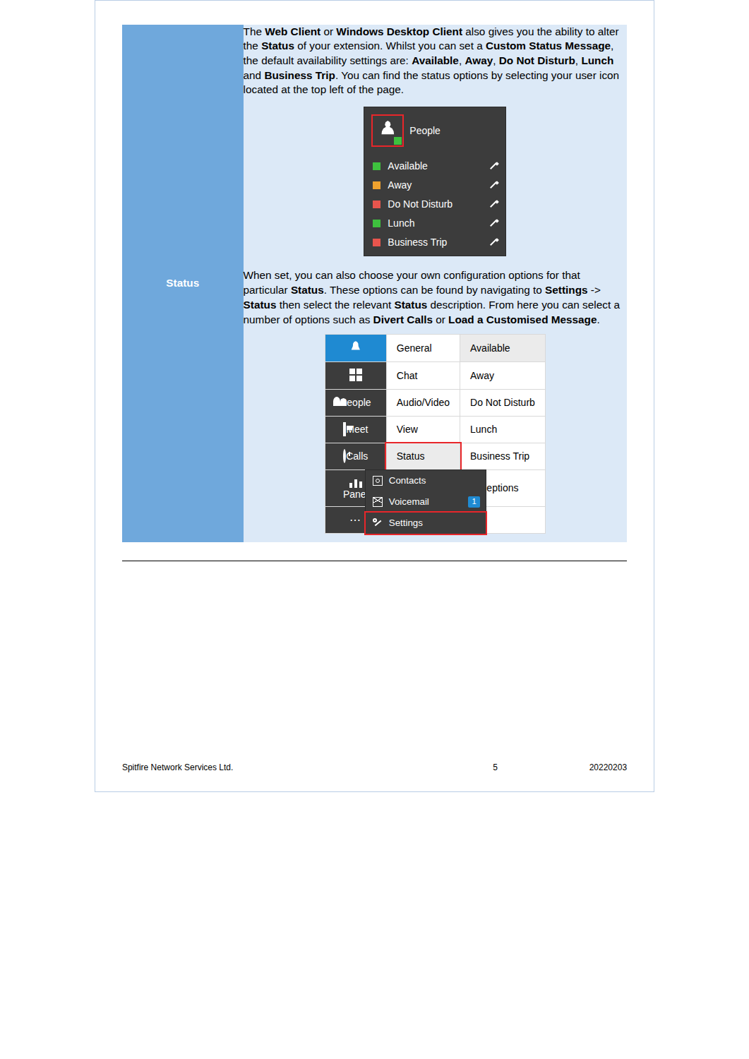| Status | The Web Client or Windows Desktop Client also gives you the ability to alter the Status of your extension. Whilst you can set a Custom Status Message , the default availability settings are: Available , Away , Do Not Disturb , Lunch and Business Trip . You can find the status options by selecting your user icon located at the top left of the page. People Available Away Do Not Disturb Lunch Business Trip When set, you can also choose your own configuration options for that particular Status . These options can be found by navigating to Settings -> Status then select the relevant Status description. From here you can select a number of options such as Divert Calls or Load a Customised Message . / / General / Available / / / Chat / Away / / People / Audio/Video / Do Not Disturb / / Meet / View / Lunch / / Calls / Status / Business Trip / / Panel / Greetings / Exceptions / / ⋯ / / / Contacts Voicemail 1 Settings |
| Spitfire Network Services Ltd. | 5 | 20220203 |